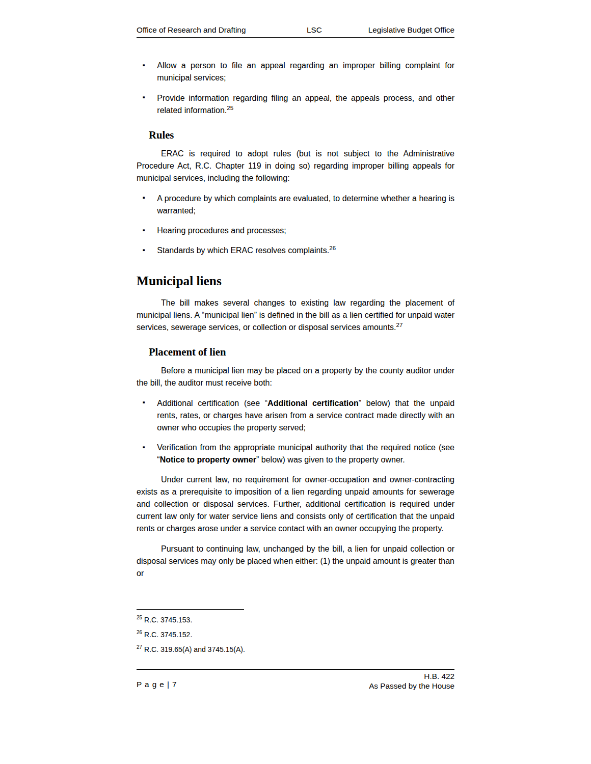Office of Research and Drafting
LSC
Legislative Budget Office
Allow a person to file an appeal regarding an improper billing complaint for municipal services;
Provide information regarding filing an appeal, the appeals process, and other related information.25
Rules
ERAC is required to adopt rules (but is not subject to the Administrative Procedure Act, R.C. Chapter 119 in doing so) regarding improper billing appeals for municipal services, including the following:
A procedure by which complaints are evaluated, to determine whether a hearing is warranted;
Hearing procedures and processes;
Standards by which ERAC resolves complaints.26
Municipal liens
The bill makes several changes to existing law regarding the placement of municipal liens. A “municipal lien” is defined in the bill as a lien certified for unpaid water services, sewerage services, or collection or disposal services amounts.27
Placement of lien
Before a municipal lien may be placed on a property by the county auditor under the bill, the auditor must receive both:
Additional certification (see “Additional certification” below) that the unpaid rents, rates, or charges have arisen from a service contract made directly with an owner who occupies the property served;
Verification from the appropriate municipal authority that the required notice (see “Notice to property owner” below) was given to the property owner.
Under current law, no requirement for owner-occupation and owner-contracting exists as a prerequisite to imposition of a lien regarding unpaid amounts for sewerage and collection or disposal services. Further, additional certification is required under current law only for water service liens and consists only of certification that the unpaid rents or charges arose under a service contact with an owner occupying the property.
Pursuant to continuing law, unchanged by the bill, a lien for unpaid collection or disposal services may only be placed when either: (1) the unpaid amount is greater than or
25 R.C. 3745.153.
26 R.C. 3745.152.
27 R.C. 319.65(A) and 3745.15(A).
P a g e | 7
H.B. 422
As Passed by the House